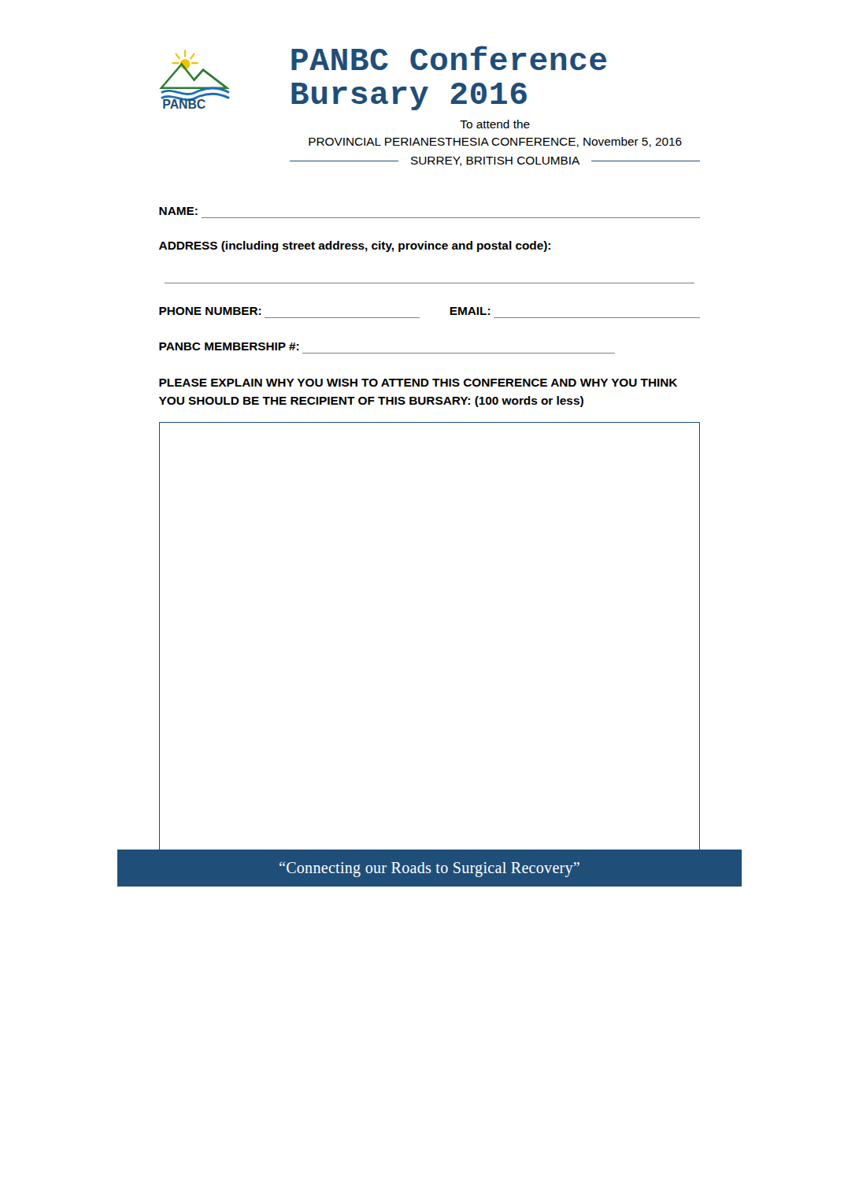PANBC
PANBC Conference Bursary 2016
To attend the
PROVINCIAL PERIANESTHESIA CONFERENCE, November 5, 2016
SURREY, BRITISH COLUMBIA
NAME:
ADDRESS (including street address, city, province and postal code):
PHONE NUMBER: EMAIL:
PANBC MEMBERSHIP #:
PLEASE EXPLAIN WHY YOU WISH TO ATTEND THIS CONFERENCE AND WHY YOU THINK
YOU SHOULD BE THE RECIPIENT OF THIS BURSARY: (100 words or less)
“Connecting our Roads to Surgical Recovery”